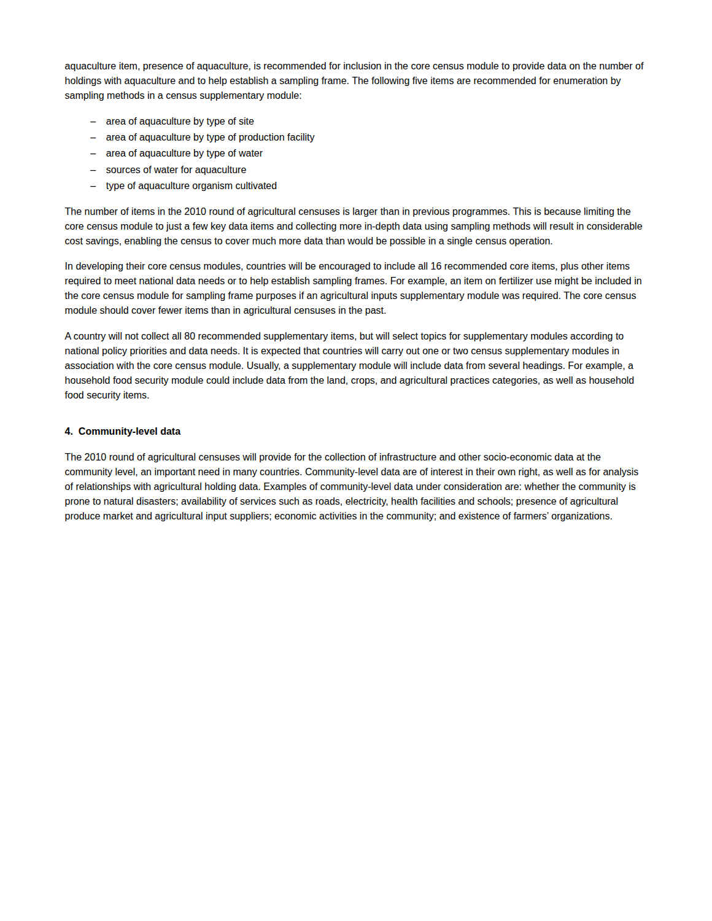aquaculture item, presence of aquaculture, is recommended for inclusion in the core census module to provide data on the number of holdings with aquaculture and to help establish a sampling frame. The following five items are recommended for enumeration by sampling methods in a census supplementary module:
area of aquaculture by type of site
area of aquaculture by type of production facility
area of aquaculture by type of water
sources of water for aquaculture
type of aquaculture organism cultivated
The number of items in the 2010 round of agricultural censuses is larger than in previous programmes. This is because limiting the core census module to just a few key data items and collecting more in-depth data using sampling methods will result in considerable cost savings, enabling the census to cover much more data than would be possible in a single census operation.
In developing their core census modules, countries will be encouraged to include all 16 recommended core items, plus other items required to meet national data needs or to help establish sampling frames. For example, an item on fertilizer use might be included in the core census module for sampling frame purposes if an agricultural inputs supplementary module was required. The core census module should cover fewer items than in agricultural censuses in the past.
A country will not collect all 80 recommended supplementary items, but will select topics for supplementary modules according to national policy priorities and data needs. It is expected that countries will carry out one or two census supplementary modules in association with the core census module. Usually, a supplementary module will include data from several headings. For example, a household food security module could include data from the land, crops, and agricultural practices categories, as well as household food security items.
4. Community-level data
The 2010 round of agricultural censuses will provide for the collection of infrastructure and other socio-economic data at the community level, an important need in many countries. Community-level data are of interest in their own right, as well as for analysis of relationships with agricultural holding data. Examples of community-level data under consideration are: whether the community is prone to natural disasters; availability of services such as roads, electricity, health facilities and schools; presence of agricultural produce market and agricultural input suppliers; economic activities in the community; and existence of farmers’ organizations.